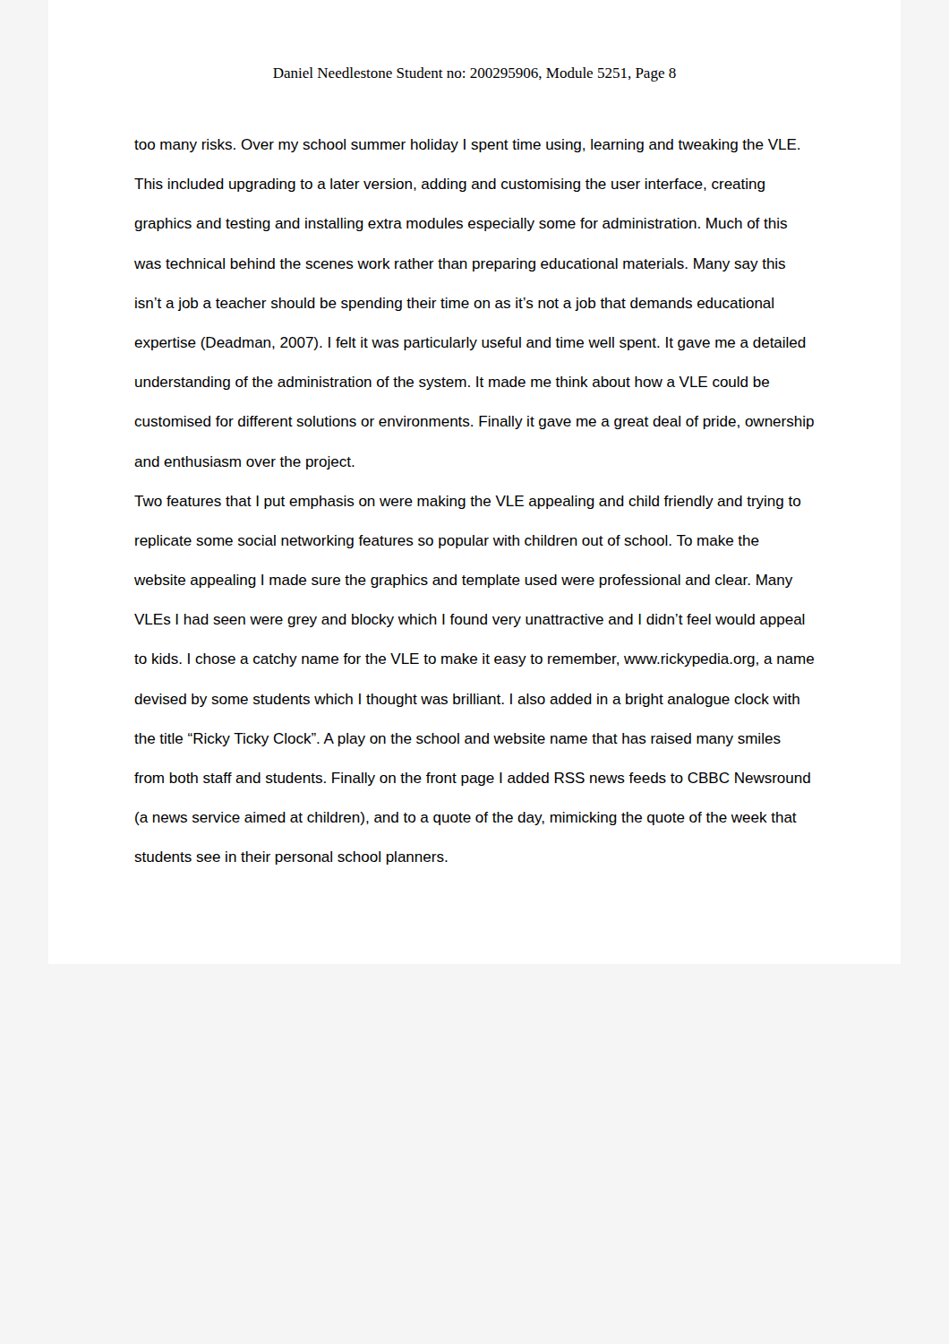Daniel Needlestone Student no: 200295906, Module 5251, Page 8
too many risks. Over my school summer holiday I spent time using, learning and tweaking the VLE. This included upgrading to a later version, adding and customising the user interface, creating graphics and testing and installing extra modules especially some for administration. Much of this was technical behind the scenes work rather than preparing educational materials. Many say this isn’t a job a teacher should be spending their time on as it’s not a job that demands educational expertise (Deadman, 2007). I felt it was particularly useful and time well spent. It gave me a detailed understanding of the administration of the system. It made me think about how a VLE could be customised for different solutions or environments. Finally it gave me a great deal of pride, ownership and enthusiasm over the project.
Two features that I put emphasis on were making the VLE appealing and child friendly and trying to replicate some social networking features so popular with children out of school. To make the website appealing I made sure the graphics and template used were professional and clear. Many VLEs I had seen were grey and blocky which I found very unattractive and I didn’t feel would appeal to kids. I chose a catchy name for the VLE to make it easy to remember, www.rickypedia.org, a name devised by some students which I thought was brilliant. I also added in a bright analogue clock with the title “Ricky Ticky Clock”. A play on the school and website name that has raised many smiles from both staff and students. Finally on the front page I added RSS news feeds to CBBC Newsround (a news service aimed at children), and to a quote of the day, mimicking the quote of the week that students see in their personal school planners.